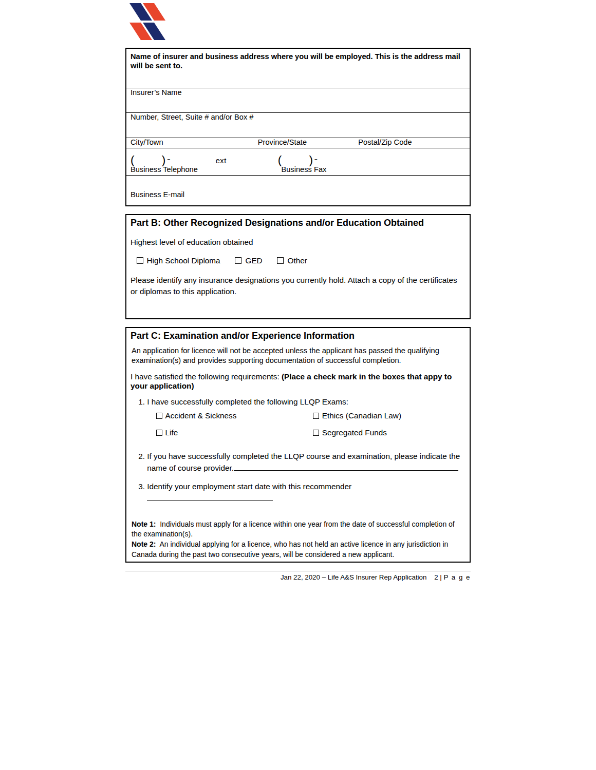Name of insurer and business address where you will be employed. This is the address mail will be sent to.
Insurer’s Name
Number, Street, Suite # and/or Box #
City/Town Province/State Postal/Zip Code
( ) - ext ( ) -
Business Telephone Business Fax
Business E-mail
Part B: Other Recognized Designations and/or Education Obtained
Highest level of education obtained
High School Diploma GED Other
Please identify any insurance designations you currently hold. Attach a copy of the certificates or diplomas to this application.
Part C: Examination and/or Experience Information
An application for licence will not be accepted unless the applicant has passed the qualifying examination(s) and provides supporting documentation of successful completion.
I have satisfied the following requirements: (Place a check mark in the boxes that appy to your application)
I have successfully completed the following LLQP Exams:
Accident & Sickness
Ethics (Canadian Law)
Life
Segregated Funds
If you have successfully completed the LLQP course and examination, please indicate the name of course provider.
Identify your employment start date with this recommender
Note 1: Individuals must apply for a licence within one year from the date of successful completion of the examination(s).
Note 2: An individual applying for a licence, who has not held an active licence in any jurisdiction in Canada during the past two consecutive years, will be considered a new applicant.
Jan 22, 2020 – Life A&S Insurer Rep Application 2 | P a g e